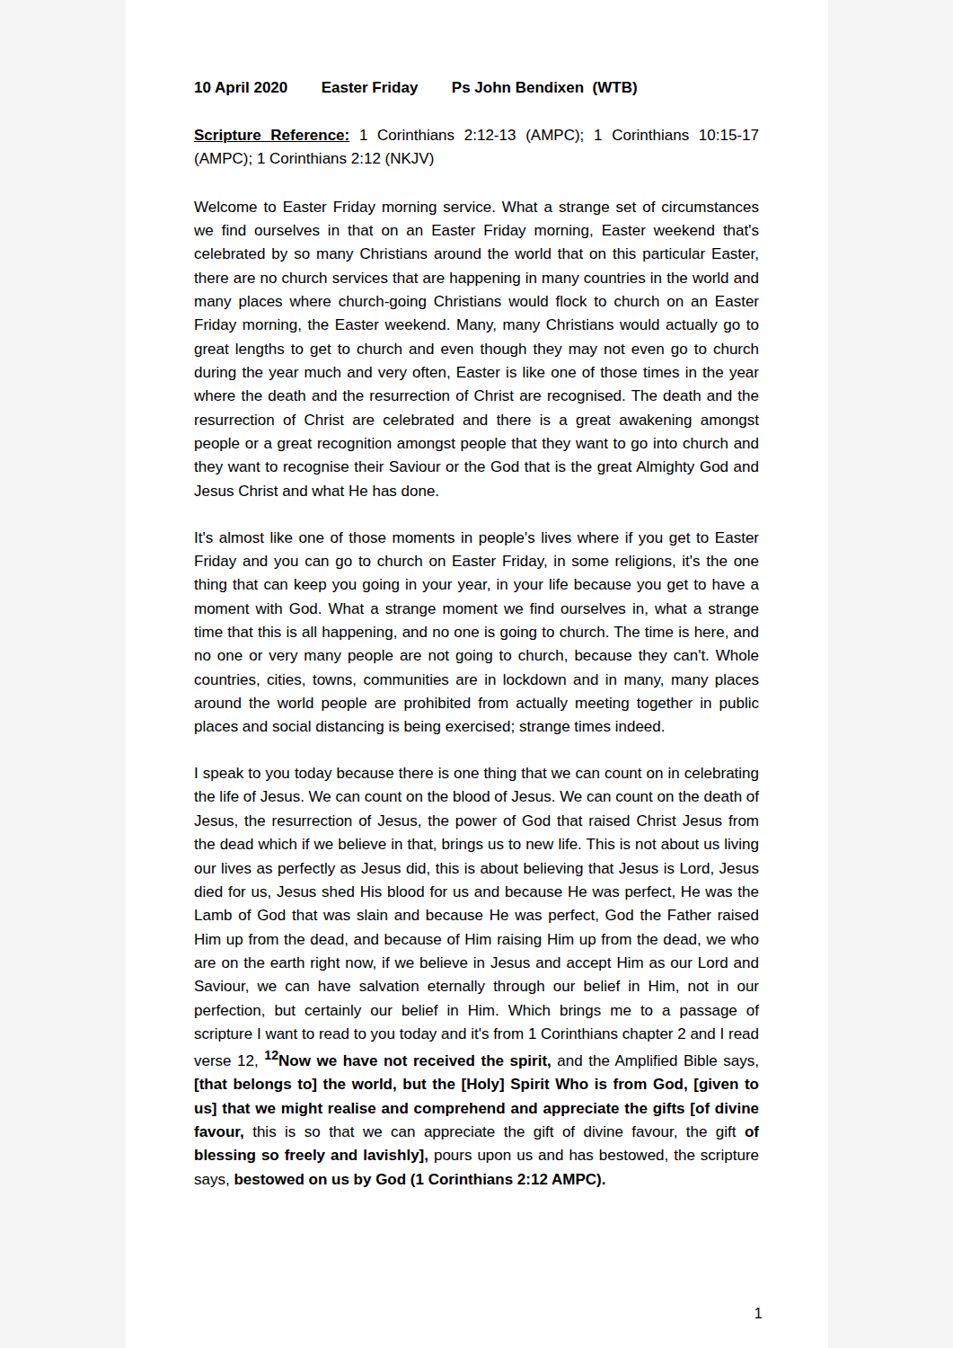10 April 2020 Easter Friday Ps John Bendixen (WTB)
Scripture Reference: 1 Corinthians 2:12-13 (AMPC); 1 Corinthians 10:15-17 (AMPC); 1 Corinthians 2:12 (NKJV)
Welcome to Easter Friday morning service. What a strange set of circumstances we find ourselves in that on an Easter Friday morning, Easter weekend that's celebrated by so many Christians around the world that on this particular Easter, there are no church services that are happening in many countries in the world and many places where church-going Christians would flock to church on an Easter Friday morning, the Easter weekend. Many, many Christians would actually go to great lengths to get to church and even though they may not even go to church during the year much and very often, Easter is like one of those times in the year where the death and the resurrection of Christ are recognised. The death and the resurrection of Christ are celebrated and there is a great awakening amongst people or a great recognition amongst people that they want to go into church and they want to recognise their Saviour or the God that is the great Almighty God and Jesus Christ and what He has done.
It's almost like one of those moments in people's lives where if you get to Easter Friday and you can go to church on Easter Friday, in some religions, it's the one thing that can keep you going in your year, in your life because you get to have a moment with God. What a strange moment we find ourselves in, what a strange time that this is all happening, and no one is going to church. The time is here, and no one or very many people are not going to church, because they can't. Whole countries, cities, towns, communities are in lockdown and in many, many places around the world people are prohibited from actually meeting together in public places and social distancing is being exercised; strange times indeed.
I speak to you today because there is one thing that we can count on in celebrating the life of Jesus. We can count on the blood of Jesus. We can count on the death of Jesus, the resurrection of Jesus, the power of God that raised Christ Jesus from the dead which if we believe in that, brings us to new life. This is not about us living our lives as perfectly as Jesus did, this is about believing that Jesus is Lord, Jesus died for us, Jesus shed His blood for us and because He was perfect, He was the Lamb of God that was slain and because He was perfect, God the Father raised Him up from the dead, and because of Him raising Him up from the dead, we who are on the earth right now, if we believe in Jesus and accept Him as our Lord and Saviour, we can have salvation eternally through our belief in Him, not in our perfection, but certainly our belief in Him. Which brings me to a passage of scripture I want to read to you today and it's from 1 Corinthians chapter 2 and I read verse 12, 12Now we have not received the spirit, and the Amplified Bible says, [that belongs to] the world, but the [Holy] Spirit Who is from God, [given to us] that we might realise and comprehend and appreciate the gifts [of divine favour, this is so that we can appreciate the gift of divine favour, the gift of blessing so freely and lavishly], pours upon us and has bestowed, the scripture says, bestowed on us by God (1 Corinthians 2:12 AMPC).
1